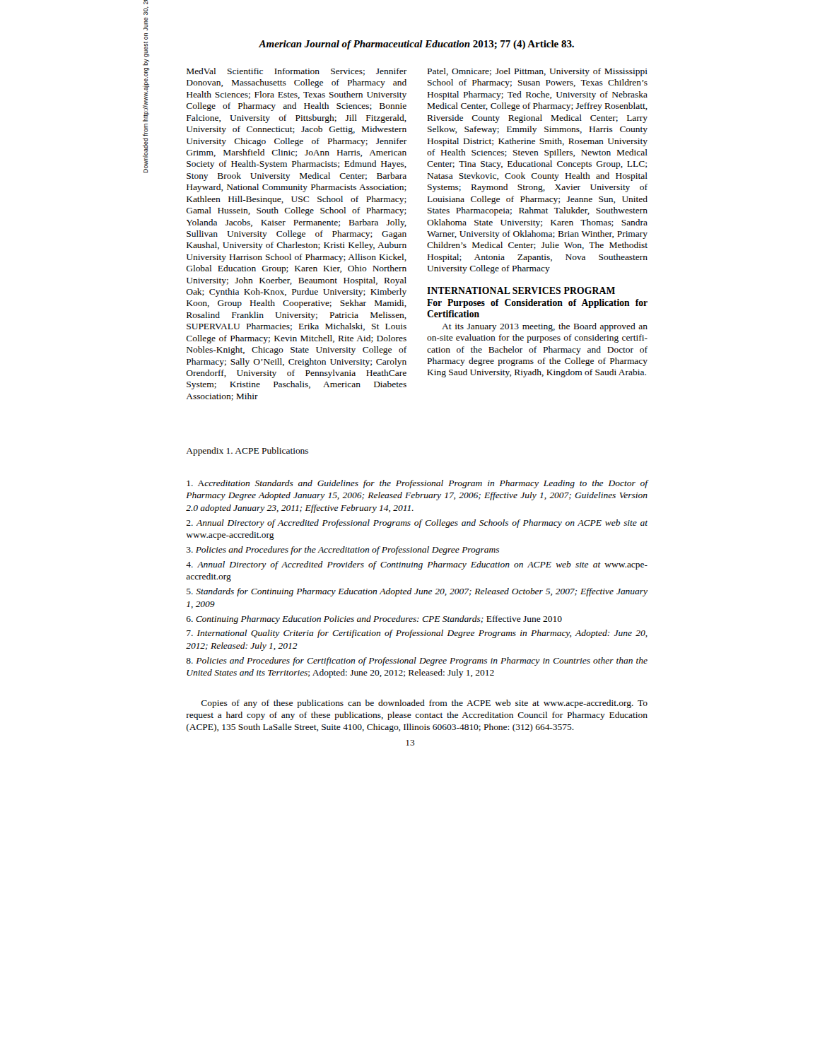Downloaded from http://www.ajpe.org by guest on June 30, 2022. © 2013 American Association of Colleges of Pharmacy
American Journal of Pharmaceutical Education 2013; 77 (4) Article 83.
MedVal Scientific Information Services; Jennifer Donovan, Massachusetts College of Pharmacy and Health Sciences; Flora Estes, Texas Southern University College of Pharmacy and Health Sciences; Bonnie Falcione, University of Pittsburgh; Jill Fitzgerald, University of Connecticut; Jacob Gettig, Midwestern University Chicago College of Pharmacy; Jennifer Grimm, Marshfield Clinic; JoAnn Harris, American Society of Health-System Pharmacists; Edmund Hayes, Stony Brook University Medical Center; Barbara Hayward, National Community Pharmacists Association; Kathleen Hill-Besinque, USC School of Pharmacy; Gamal Hussein, South College School of Pharmacy; Yolanda Jacobs, Kaiser Permanente; Barbara Jolly, Sullivan University College of Pharmacy; Gagan Kaushal, University of Charleston; Kristi Kelley, Auburn University Harrison School of Pharmacy; Allison Kickel, Global Education Group; Karen Kier, Ohio Northern University; John Koerber, Beaumont Hospital, Royal Oak; Cynthia Koh-Knox, Purdue University; Kimberly Koon, Group Health Cooperative; Sekhar Mamidi, Rosalind Franklin University; Patricia Melissen, SUPERVALU Pharmacies; Erika Michalski, St Louis College of Pharmacy; Kevin Mitchell, Rite Aid; Dolores Nobles-Knight, Chicago State University College of Pharmacy; Sally O’Neill, Creighton University; Carolyn Orendorff, University of Pennsylvania HeathCare System; Kristine Paschalis, American Diabetes Association; Mihir
Patel, Omnicare; Joel Pittman, University of Mississippi School of Pharmacy; Susan Powers, Texas Children’s Hospital Pharmacy; Ted Roche, University of Nebraska Medical Center, College of Pharmacy; Jeffrey Rosenblatt, Riverside County Regional Medical Center; Larry Selkow, Safeway; Emmily Simmons, Harris County Hospital District; Katherine Smith, Roseman University of Health Sciences; Steven Spillers, Newton Medical Center; Tina Stacy, Educational Concepts Group, LLC; Natasa Stevkovic, Cook County Health and Hospital Systems; Raymond Strong, Xavier University of Louisiana College of Pharmacy; Jeanne Sun, United States Pharmacopeia; Rahmat Talukder, Southwestern Oklahoma State University; Karen Thomas; Sandra Warner, University of Oklahoma; Brian Winther, Primary Children’s Medical Center; Julie Won, The Methodist Hospital; Antonia Zapantis, Nova Southeastern University College of Pharmacy
INTERNATIONAL SERVICES PROGRAM
For Purposes of Consideration of Application for Certification
At its January 2013 meeting, the Board approved an on-site evaluation for the purposes of considering certification of the Bachelor of Pharmacy and Doctor of Pharmacy degree programs of the College of Pharmacy King Saud University, Riyadh, Kingdom of Saudi Arabia.
Appendix 1. ACPE Publications
1. Accreditation Standards and Guidelines for the Professional Program in Pharmacy Leading to the Doctor of Pharmacy Degree Adopted January 15, 2006; Released February 17, 2006; Effective July 1, 2007; Guidelines Version 2.0 adopted January 23, 2011; Effective February 14, 2011.
2. Annual Directory of Accredited Professional Programs of Colleges and Schools of Pharmacy on ACPE web site at www.acpe-accredit.org
3. Policies and Procedures for the Accreditation of Professional Degree Programs
4. Annual Directory of Accredited Providers of Continuing Pharmacy Education on ACPE web site at www.acpe-accredit.org
5. Standards for Continuing Pharmacy Education Adopted June 20, 2007; Released October 5, 2007; Effective January 1, 2009
6. Continuing Pharmacy Education Policies and Procedures: CPE Standards; Effective June 2010
7. International Quality Criteria for Certification of Professional Degree Programs in Pharmacy, Adopted: June 20, 2012; Released: July 1, 2012
8. Policies and Procedures for Certification of Professional Degree Programs in Pharmacy in Countries other than the United States and its Territories; Adopted: June 20, 2012; Released: July 1, 2012
Copies of any of these publications can be downloaded from the ACPE web site at www.acpe-accredit.org. To request a hard copy of any of these publications, please contact the Accreditation Council for Pharmacy Education (ACPE), 135 South LaSalle Street, Suite 4100, Chicago, Illinois 60603-4810; Phone: (312) 664-3575.
13